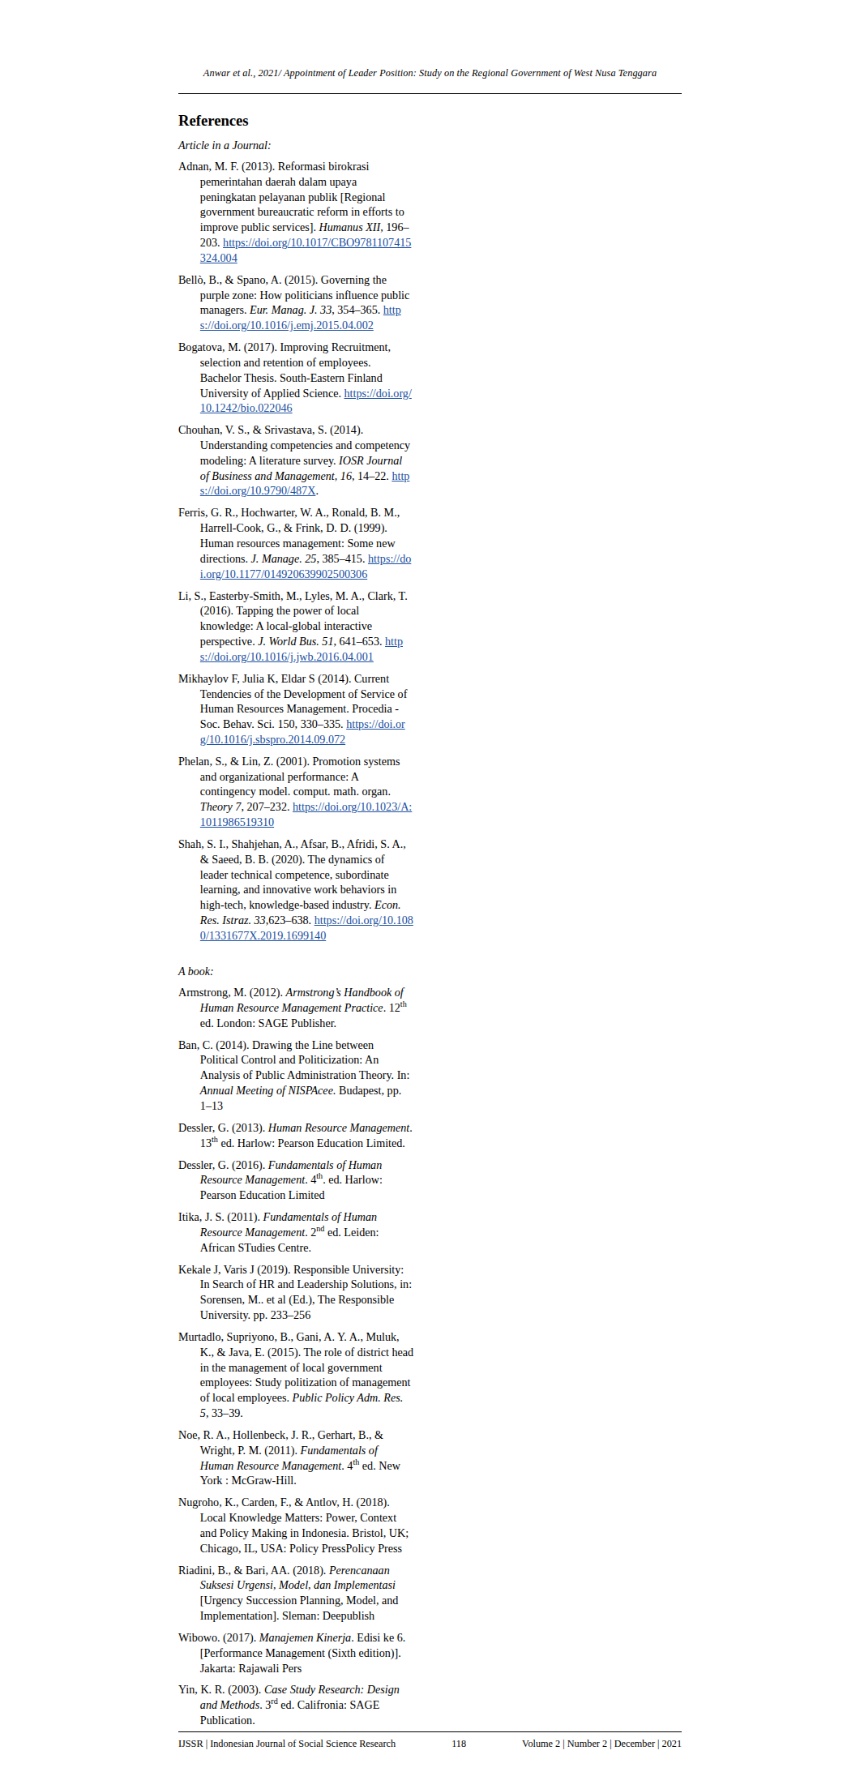Anwar et al., 2021/ Appointment of Leader Position: Study on the Regional Government of West Nusa Tenggara
References
Article in a Journal:
Adnan, M. F. (2013). Reformasi birokrasi pemerintahan daerah dalam upaya peningkatan pelayanan publik [Regional government bureaucratic reform in efforts to improve public services]. Humanus XII, 196–203. https://doi.org/10.1017/CBO9781107415324.004
Bellò, B., & Spano, A. (2015). Governing the purple zone: How politicians influence public managers. Eur. Manag. J. 33, 354–365. https://doi.org/10.1016/j.emj.2015.04.002
Bogatova, M. (2017). Improving Recruitment, selection and retention of employees. Bachelor Thesis. South-Eastern Finland University of Applied Science. https://doi.org/10.1242/bio.022046
Chouhan, V. S., & Srivastava, S. (2014). Understanding competencies and competency modeling: A literature survey. IOSR Journal of Business and Management, 16, 14–22. https://doi.org/10.9790/487X.
Ferris, G. R., Hochwarter, W. A., Ronald, B. M., Harrell-Cook, G., & Frink, D. D. (1999). Human resources management: Some new directions. J. Manage. 25, 385–415. https://doi.org/10.1177/014920639902500306
Li, S., Easterby-Smith, M., Lyles, M. A., Clark, T. (2016). Tapping the power of local knowledge: A local-global interactive perspective. J. World Bus. 51, 641–653. https://doi.org/10.1016/j.jwb.2016.04.001
Mikhaylov F, Julia K, Eldar S (2014). Current Tendencies of the Development of Service of Human Resources Management. Procedia - Soc. Behav. Sci. 150, 330–335. https://doi.org/10.1016/j.sbspro.2014.09.072
Phelan, S., & Lin, Z. (2001). Promotion systems and organizational performance: A contingency model. comput. math. organ. Theory 7, 207–232. https://doi.org/10.1023/A:1011986519310
Shah, S. I., Shahjehan, A., Afsar, B., Afridi, S. A., & Saeed, B. B. (2020). The dynamics of leader technical competence, subordinate learning, and innovative work behaviors in high-tech, knowledge-based industry. Econ. Res. Istraz. 33,623–638. https://doi.org/10.1080/1331677X.2019.1699140
A book:
Armstrong, M. (2012). Armstrong’s Handbook of Human Resource Management Practice. 12th ed. London: SAGE Publisher.
Ban, C. (2014). Drawing the Line between Political Control and Politicization: An Analysis of Public Administration Theory. In: Annual Meeting of NISPAcee. Budapest, pp. 1–13
Dessler, G. (2013). Human Resource Management. 13th ed. Harlow: Pearson Education Limited.
Dessler, G. (2016). Fundamentals of Human Resource Management. 4th. ed. Harlow: Pearson Education Limited
Itika, J. S. (2011). Fundamentals of Human Resource Management. 2nd ed. Leiden: African STudies Centre.
Kekale J, Varis J (2019). Responsible University: In Search of HR and Leadership Solutions, in: Sorensen, M.. et al (Ed.), The Responsible University. pp. 233–256
Murtadlo, Supriyono, B., Gani, A. Y. A., Muluk, K., & Java, E. (2015). The role of district head in the management of local government employees: Study politization of management of local employees. Public Policy Adm. Res. 5, 33–39.
Noe, R. A., Hollenbeck, J. R., Gerhart, B., & Wright, P. M. (2011). Fundamentals of Human Resource Management. 4th ed. New York : McGraw-Hill.
Nugroho, K., Carden, F., & Antlov, H. (2018). Local Knowledge Matters: Power, Context and Policy Making in Indonesia. Bristol, UK; Chicago, IL, USA: Policy PressPolicy Press
Riadini, B., & Bari, AA. (2018). Perencanaan Suksesi Urgensi, Model, dan Implementasi [Urgency Succession Planning, Model, and Implementation]. Sleman: Deepublish
Wibowo. (2017). Manajemen Kinerja. Edisi ke 6. [Performance Management (Sixth edition)]. Jakarta: Rajawali Pers
Yin, K. R. (2003). Case Study Research: Design and Methods. 3rd ed. Califronia: SAGE Publication.
IJSSR | Indonesian Journal of Social Science Research
118
Volume 2 | Number 2 | December | 2021